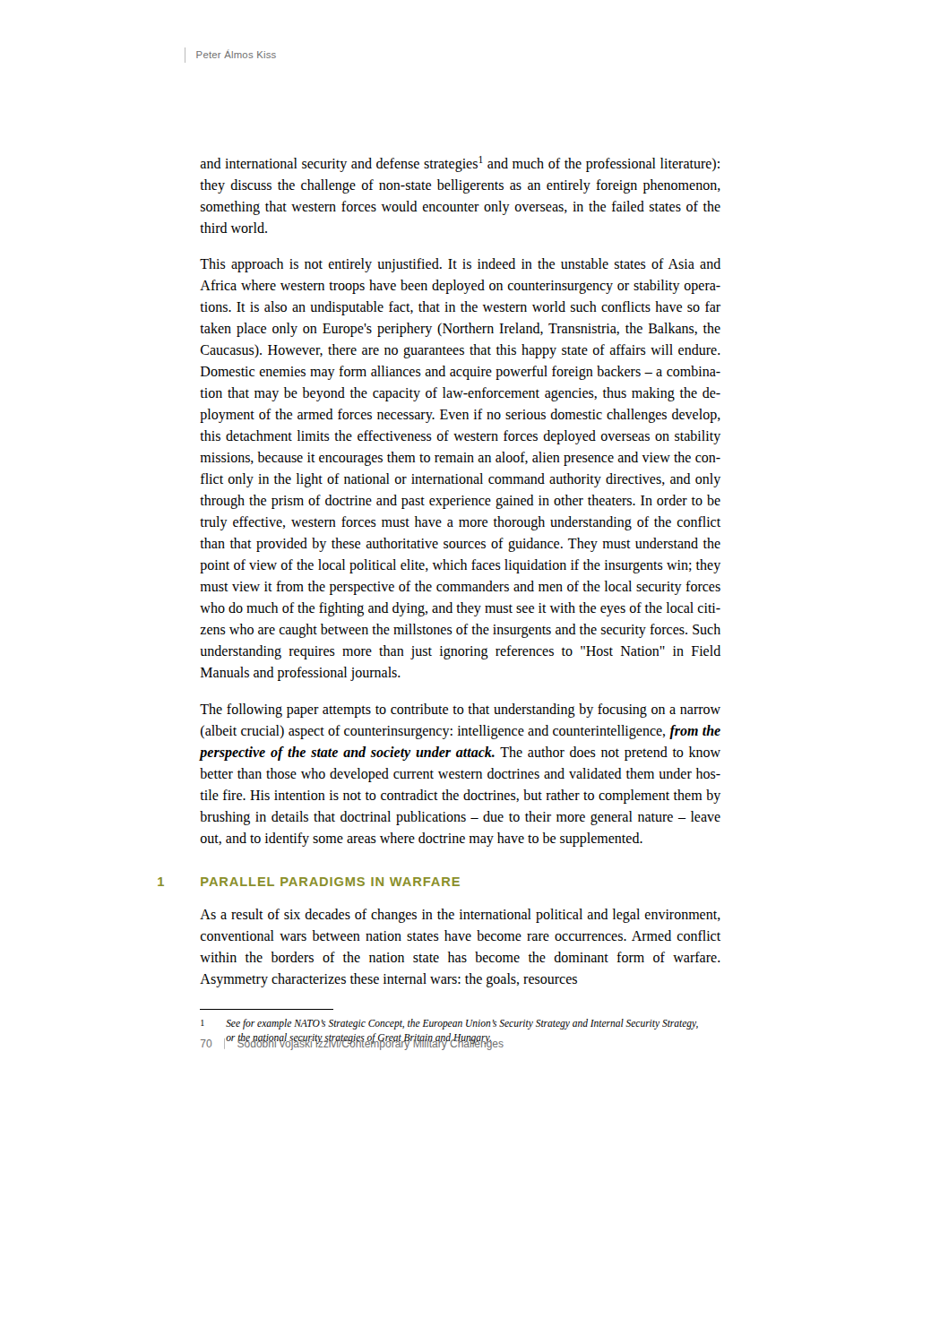Peter Álmos Kiss
and international security and defense strategies1 and much of the professional literature): they discuss the challenge of non-state belligerents as an entirely foreign phenomenon, something that western forces would encounter only overseas, in the failed states of the third world.
This approach is not entirely unjustified. It is indeed in the unstable states of Asia and Africa where western troops have been deployed on counterinsurgency or stability operations. It is also an undisputable fact, that in the western world such conflicts have so far taken place only on Europe's periphery (Northern Ireland, Transnistria, the Balkans, the Caucasus). However, there are no guarantees that this happy state of affairs will endure. Domestic enemies may form alliances and acquire powerful foreign backers – a combination that may be beyond the capacity of law-enforcement agencies, thus making the deployment of the armed forces necessary. Even if no serious domestic challenges develop, this detachment limits the effectiveness of western forces deployed overseas on stability missions, because it encourages them to remain an aloof, alien presence and view the conflict only in the light of national or international command authority directives, and only through the prism of doctrine and past experience gained in other theaters. In order to be truly effective, western forces must have a more thorough understanding of the conflict than that provided by these authoritative sources of guidance. They must understand the point of view of the local political elite, which faces liquidation if the insurgents win; they must view it from the perspective of the commanders and men of the local security forces who do much of the fighting and dying, and they must see it with the eyes of the local citizens who are caught between the millstones of the insurgents and the security forces. Such understanding requires more than just ignoring references to "Host Nation" in Field Manuals and professional journals.
The following paper attempts to contribute to that understanding by focusing on a narrow (albeit crucial) aspect of counterinsurgency: intelligence and counterintelligence, from the perspective of the state and society under attack. The author does not pretend to know better than those who developed current western doctrines and validated them under hostile fire. His intention is not to contradict the doctrines, but rather to complement them by brushing in details that doctrinal publications – due to their more general nature – leave out, and to identify some areas where doctrine may have to be supplemented.
1
Parallel paradigms in warfare
As a result of six decades of changes in the international political and legal environment, conventional wars between nation states have become rare occurrences. Armed conflict within the borders of the nation state has become the dominant form of warfare. Asymmetry characterizes these internal wars: the goals, resources
1 See for example NATO’s Strategic Concept, the European Union’s Security Strategy and Internal Security Strategy, or the national security strategies of Great Britain and Hungary.
70 Sodobni vojaški izzivi/Contemporary Military Challenges